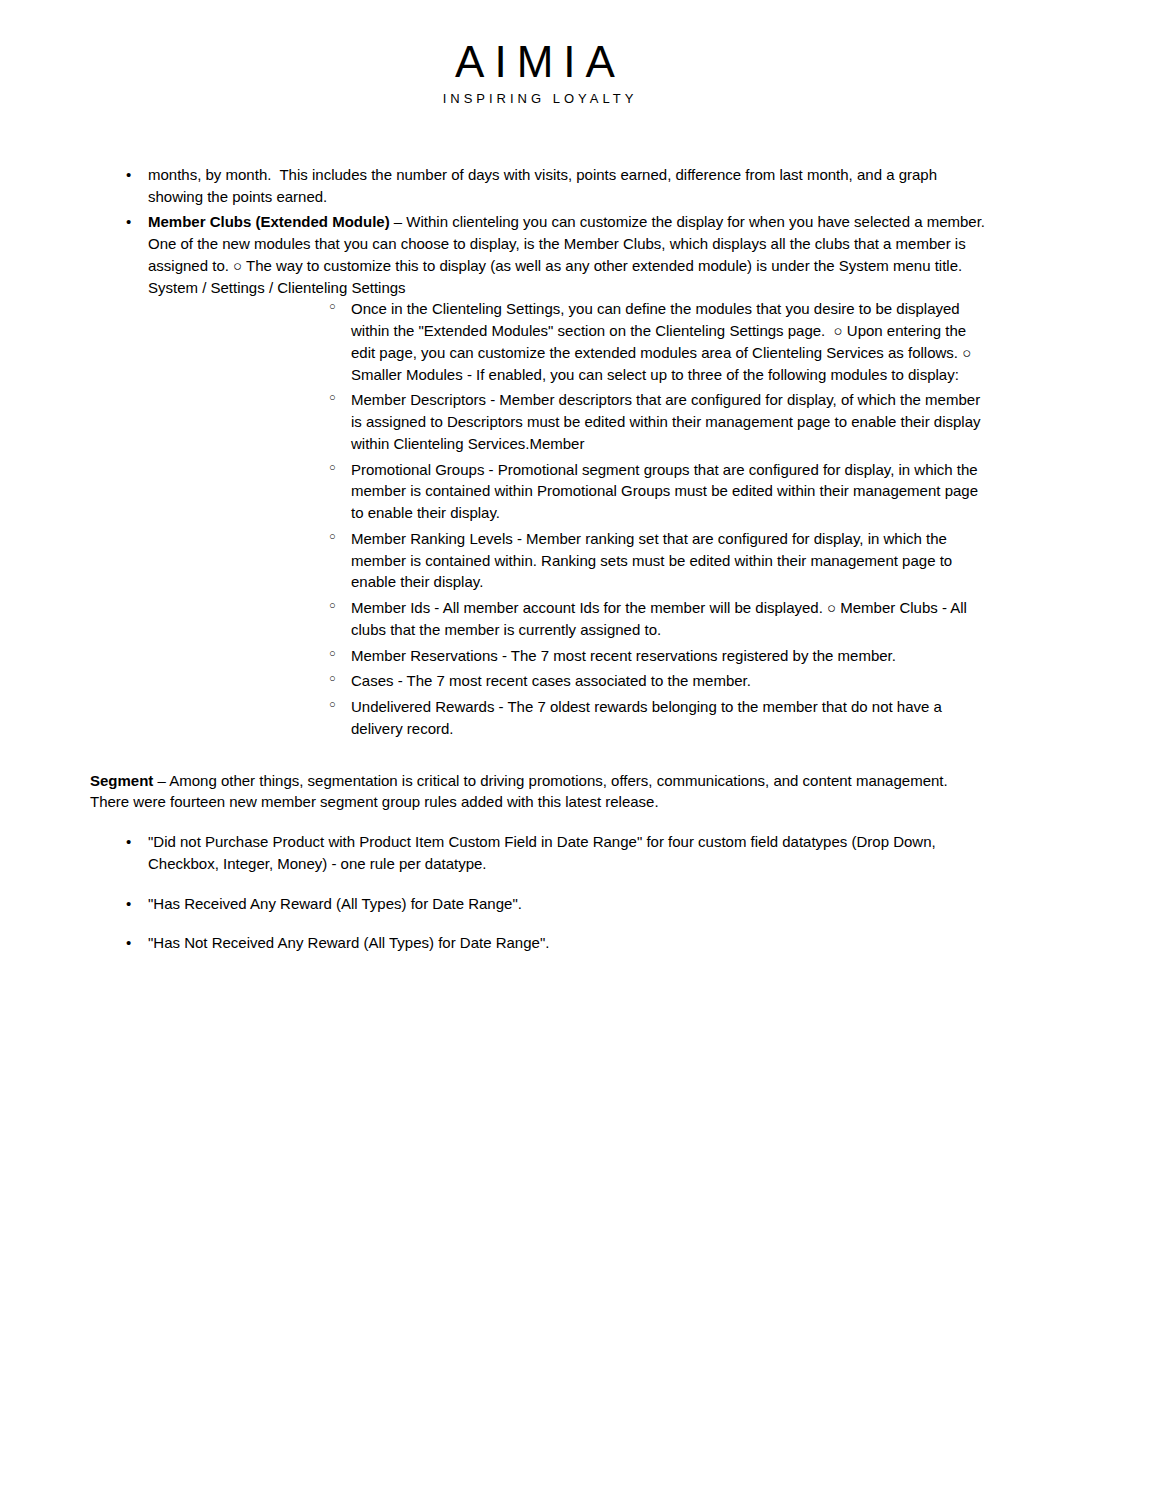AIMIA
INSPIRING LOYALTY
months, by month. This includes the number of days with visits, points earned, difference from last month, and a graph showing the points earned.
Member Clubs (Extended Module) – Within clienteling you can customize the display for when you have selected a member. One of the new modules that you can choose to display, is the Member Clubs, which displays all the clubs that a member is assigned to. ○ The way to customize this to display (as well as any other extended module) is under the System menu title. System / Settings / Clienteling Settings
Once in the Clienteling Settings, you can define the modules that you desire to be displayed within the "Extended Modules" section on the Clienteling Settings page. ○ Upon entering the edit page, you can customize the extended modules area of Clienteling Services as follows. ○ Smaller Modules - If enabled, you can select up to three of the following modules to display:
Member Descriptors - Member descriptors that are configured for display, of which the member is assigned to Descriptors must be edited within their management page to enable their display within Clienteling Services.Member
Promotional Groups - Promotional segment groups that are configured for display, in which the member is contained within Promotional Groups must be edited within their management page to enable their display.
Member Ranking Levels - Member ranking set that are configured for display, in which the member is contained within. Ranking sets must be edited within their management page to enable their display.
Member Ids - All member account Ids for the member will be displayed. ○ Member Clubs - All clubs that the member is currently assigned to.
Member Reservations - The 7 most recent reservations registered by the member.
Cases - The 7 most recent cases associated to the member.
Undelivered Rewards - The 7 oldest rewards belonging to the member that do not have a delivery record.
Segment – Among other things, segmentation is critical to driving promotions, offers, communications, and content management. There were fourteen new member segment group rules added with this latest release.
"Did not Purchase Product with Product Item Custom Field in Date Range" for four custom field datatypes (Drop Down, Checkbox, Integer, Money) - one rule per datatype.
"Has Received Any Reward (All Types) for Date Range".
"Has Not Received Any Reward (All Types) for Date Range".